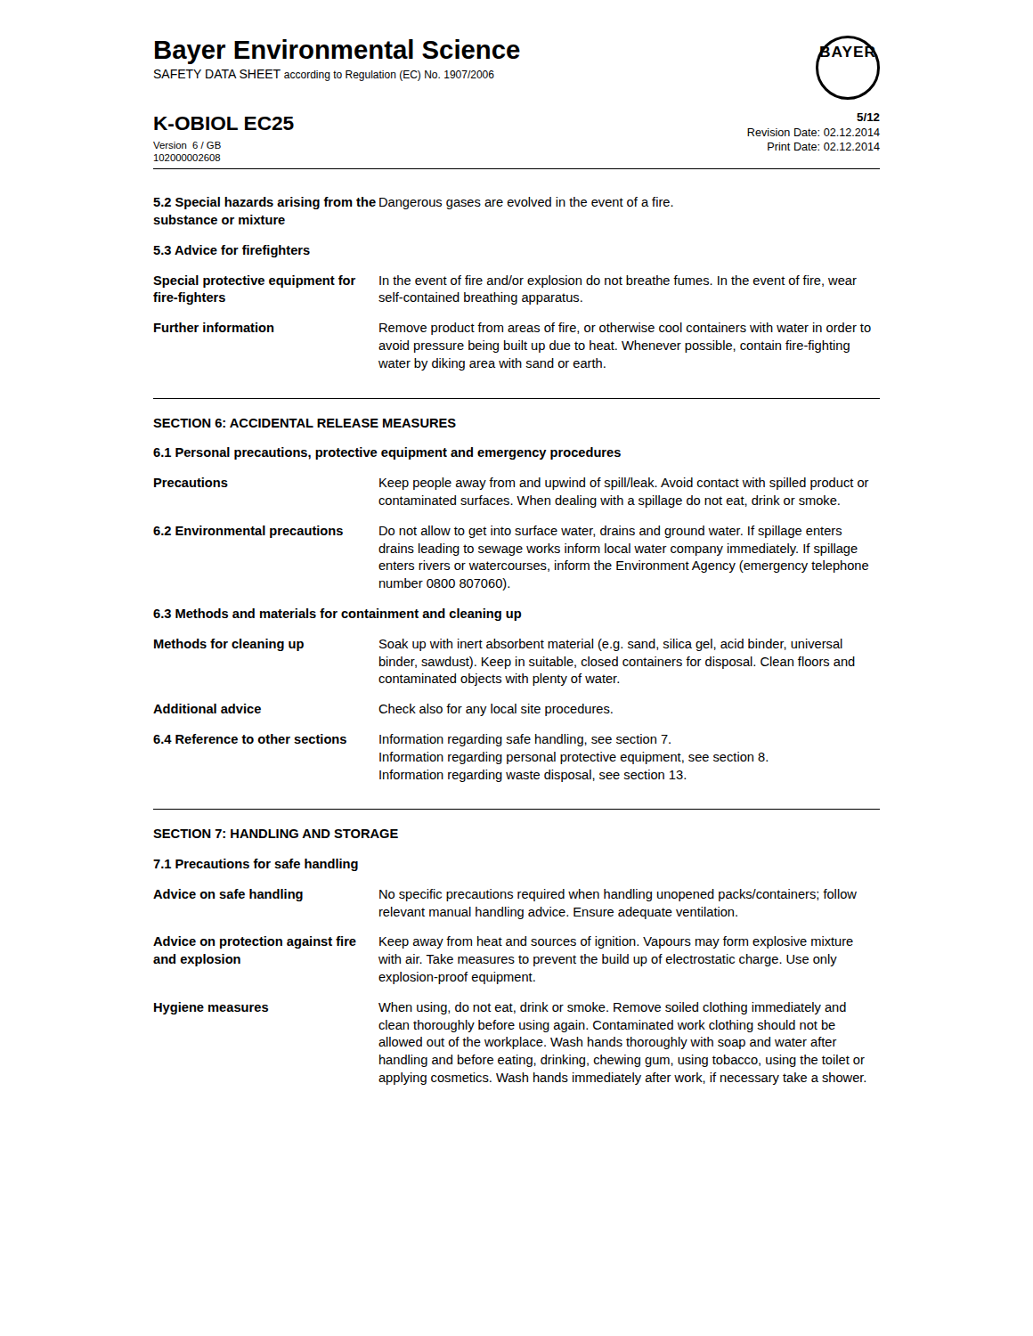Bayer Environmental Science
SAFETY DATA SHEET according to Regulation (EC) No. 1907/2006
BAYER
K-OBIOL EC25
Version 6 / GB
102000002608
5/12
Revision Date: 02.12.2014
Print Date: 02.12.2014
| 5.2 Special hazards arising from the substance or mixture | Dangerous gases are evolved in the event of a fire. |
| 5.3 Advice for firefighters |
| Special protective equipment for fire-fighters | In the event of fire and/or explosion do not breathe fumes. In the event of fire, wear self-contained breathing apparatus. |
| Further information | Remove product from areas of fire, or otherwise cool containers with water in order to avoid pressure being built up due to heat. Whenever possible, contain fire-fighting water by diking area with sand or earth. |
SECTION 6: ACCIDENTAL RELEASE MEASURES
6.1 Personal precautions, protective equipment and emergency procedures
| Precautions | Keep people away from and upwind of spill/leak. Avoid contact with spilled product or contaminated surfaces. When dealing with a spillage do not eat, drink or smoke. |
| 6.2 Environmental precautions | Do not allow to get into surface water, drains and ground water. If spillage enters drains leading to sewage works inform local water company immediately. If spillage enters rivers or watercourses, inform the Environment Agency (emergency telephone number 0800 807060). |
| 6.3 Methods and materials for containment and cleaning up |
| Methods for cleaning up | Soak up with inert absorbent material (e.g. sand, silica gel, acid binder, universal binder, sawdust). Keep in suitable, closed containers for disposal. Clean floors and contaminated objects with plenty of water. |
| Additional advice | Check also for any local site procedures. |
| 6.4 Reference to other sections | Information regarding safe handling, see section 7. Information regarding personal protective equipment, see section 8. Information regarding waste disposal, see section 13. |
SECTION 7: HANDLING AND STORAGE
7.1 Precautions for safe handling
| Advice on safe handling | No specific precautions required when handling unopened packs/containers; follow relevant manual handling advice. Ensure adequate ventilation. |
| Advice on protection against fire and explosion | Keep away from heat and sources of ignition. Vapours may form explosive mixture with air. Take measures to prevent the build up of electrostatic charge. Use only explosion-proof equipment. |
| Hygiene measures | When using, do not eat, drink or smoke. Remove soiled clothing immediately and clean thoroughly before using again. Contaminated work clothing should not be allowed out of the workplace. Wash hands thoroughly with soap and water after handling and before eating, drinking, chewing gum, using tobacco, using the toilet or applying cosmetics. Wash hands immediately after work, if necessary take a shower. |